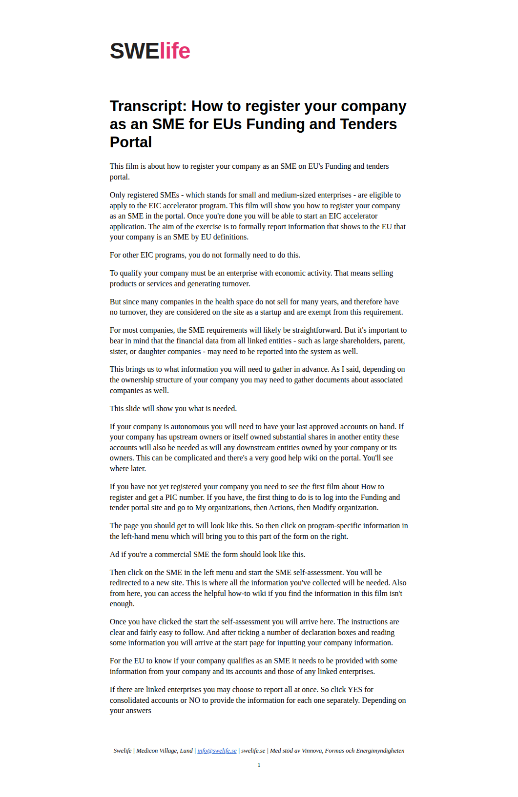SWE life
Transcript: How to register your company as an SME for EUs Funding and Tenders Portal
This film is about how to register your company as an SME on EU's Funding and tenders portal.
Only registered SMEs - which stands for small and medium-sized enterprises - are eligible to apply to the EIC accelerator program. This film will show you how to register your company as an SME in the portal. Once you're done you will be able to start an EIC accelerator application. The aim of the exercise is to formally report information that shows to the EU that your company is an SME by EU definitions.
For other EIC programs, you do not formally need to do this.
To qualify your company must be an enterprise with economic activity. That means selling products or services and generating turnover.
But since many companies in the health space do not sell for many years, and therefore have no turnover, they are considered on the site as a startup and are exempt from this requirement.
For most companies, the SME requirements will likely be straightforward. But it's important to bear in mind that the financial data from all linked entities - such as large shareholders, parent, sister, or daughter companies - may need to be reported into the system as well.
This brings us to what information you will need to gather in advance. As I said, depending on the ownership structure of your company you may need to gather documents about associated companies as well.
This slide will show you what is needed.
If your company is autonomous you will need to have your last approved accounts on hand. If your company has upstream owners or itself owned substantial shares in another entity these accounts will also be needed as will any downstream entities owned by your company or its owners. This can be complicated and there's a very good help wiki on the portal. You'll see where later.
If you have not yet registered your company you need to see the first film about How to register and get a PIC number. If you have, the first thing to do is to log into the Funding and tender portal site and go to My organizations, then Actions, then Modify organization.
The page you should get to will look like this. So then click on program-specific information in the left-hand menu which will bring you to this part of the form on the right.
Ad if you're a commercial SME the form should look like this.
Then click on the SME in the left menu and start the SME self-assessment. You will be redirected to a new site. This is where all the information you've collected will be needed. Also from here, you can access the helpful how-to wiki if you find the information in this film isn't enough.
Once you have clicked the start the self-assessment you will arrive here. The instructions are clear and fairly easy to follow. And after ticking a number of declaration boxes and reading some information you will arrive at the start page for inputting your company information.
For the EU to know if your company qualifies as an SME it needs to be provided with some information from your company and its accounts and those of any linked enterprises.
If there are linked enterprises you may choose to report all at once. So click YES for consolidated accounts or NO to provide the information for each one separately. Depending on your answers
Swelife | Medicon Village, Lund | info@swelife.se | swelife.se | Med stöd av Vinnova, Formas och Energimyndigheten
1